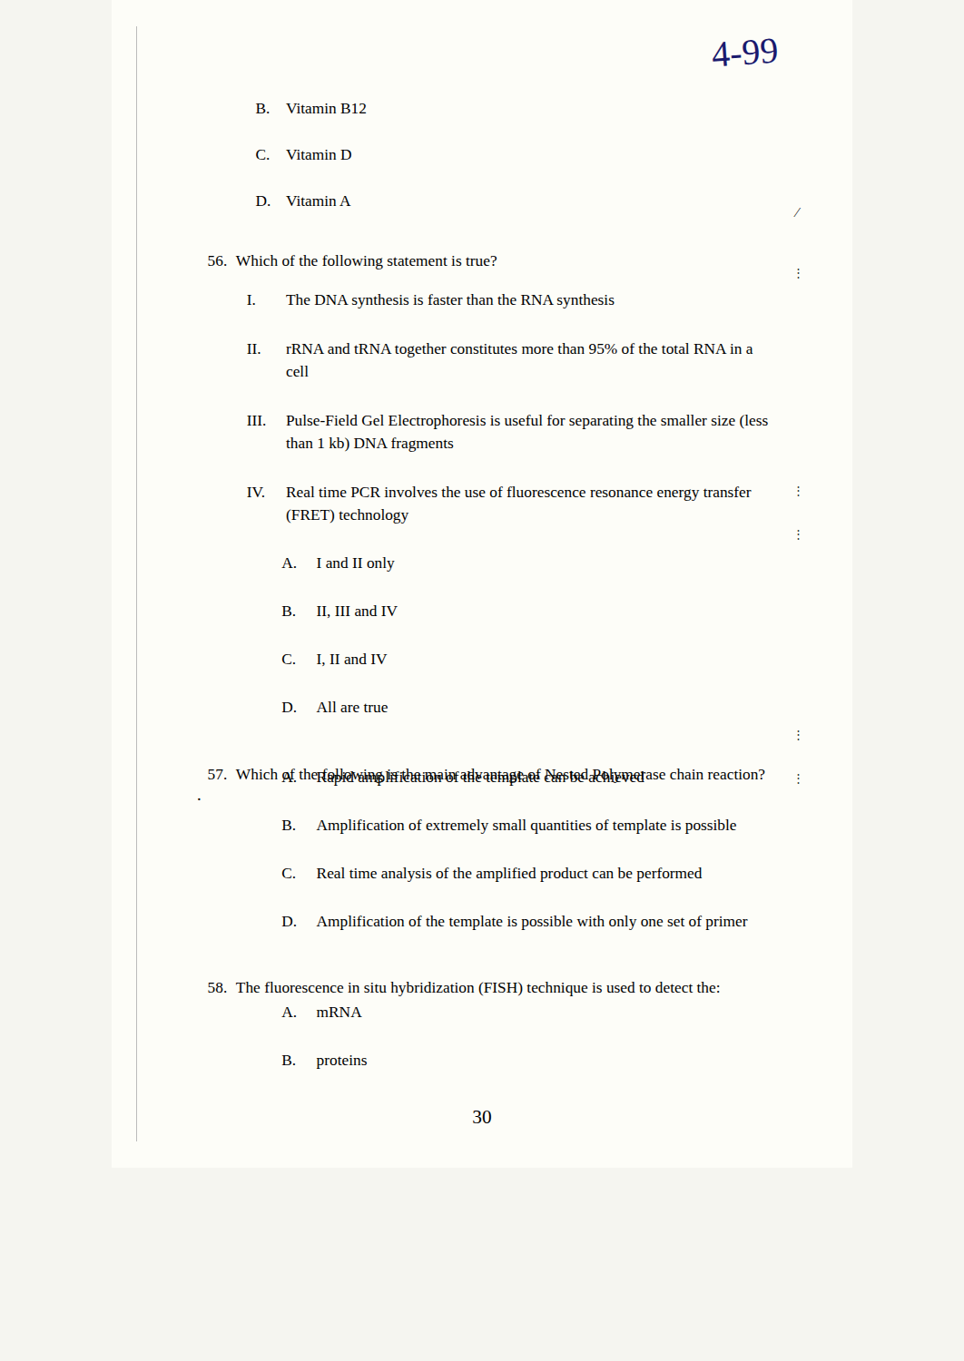4-99
B. Vitamin B12
C. Vitamin D
D. Vitamin A
56. Which of the following statement is true?
The DNA synthesis is faster than the RNA synthesis
rRNA and tRNA together constitutes more than 95% of the total RNA in a cell
Pulse-Field Gel Electrophoresis is useful for separating the smaller size (less than 1 kb) DNA fragments
Real time PCR involves the use of fluorescence resonance energy transfer (FRET) technology
I and II only
II, III and IV
I, II and IV
All are true
. 57. Which of the following is the main advantage of Nested Polymerase chain reaction?
Rapid amplification of the template can be achieved
Amplification of extremely small quantities of template is possible
Real time analysis of the amplified product can be performed
Amplification of the template is possible with only one set of primer
58. The fluorescence in situ hybridization (FISH) technique is used to detect the:
mRNA
proteins
⁄
⋮
⋮
⋮
⋮
⋮
30